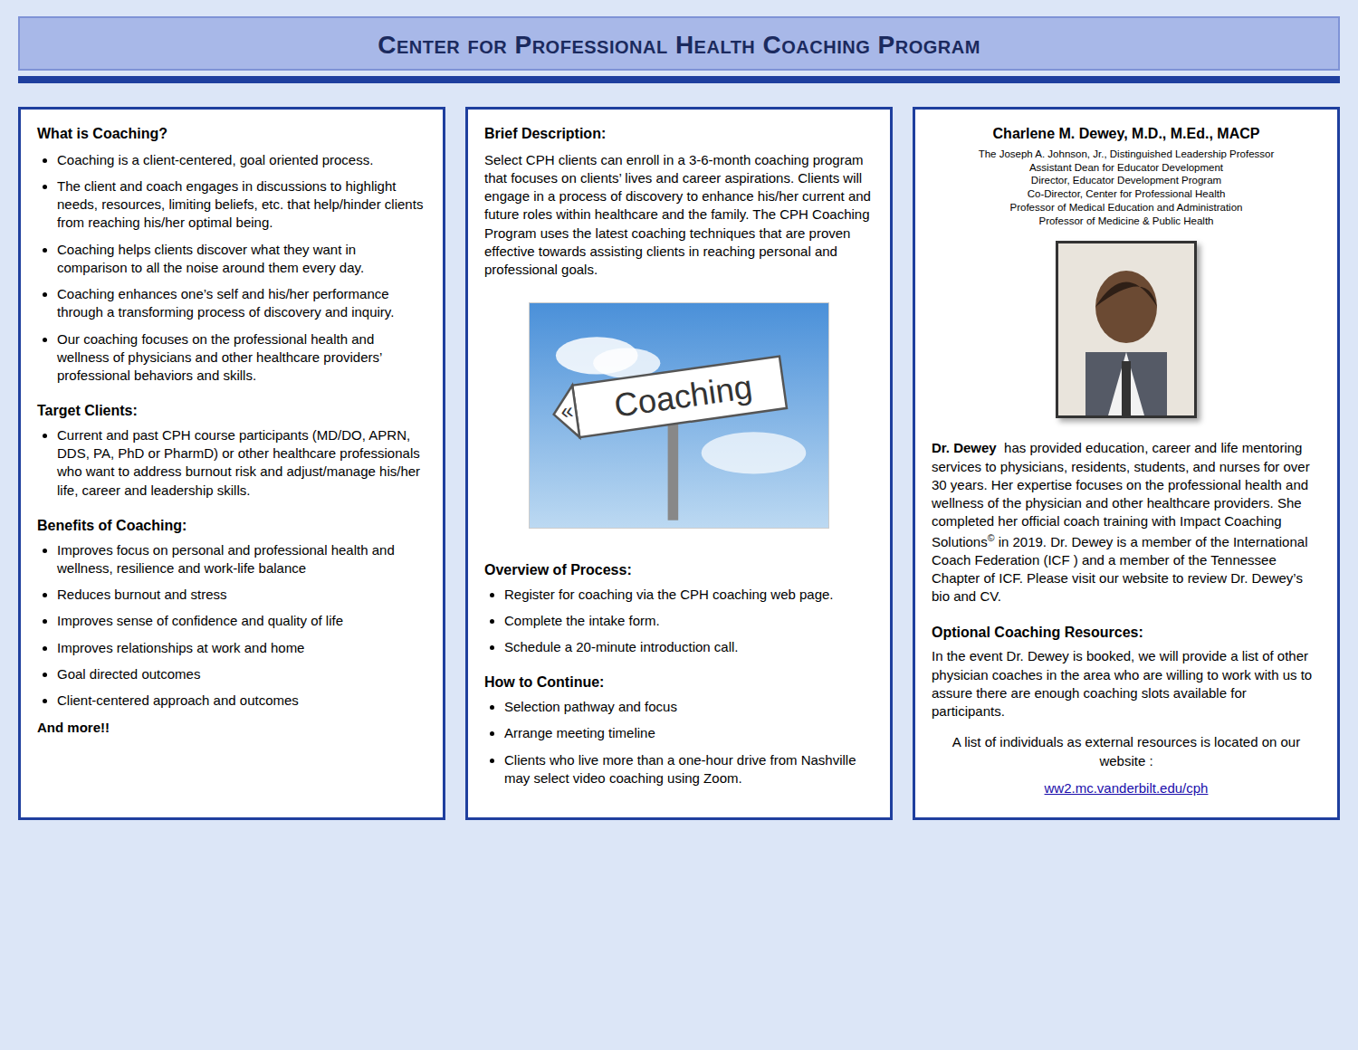Center for Professional Health Coaching Program
What is Coaching?
Coaching is a client-centered, goal oriented process.
The client and coach engages in discussions to highlight needs, resources, limiting beliefs, etc. that help/hinder clients from reaching his/her optimal being.
Coaching helps clients discover what they want in comparison to all the noise around them every day.
Coaching enhances one’s self and his/her performance through a transforming process of discovery and inquiry.
Our coaching focuses on the professional health and wellness of physicians and other healthcare providers’ professional behaviors and skills.
Target Clients:
Current and past CPH course participants (MD/DO, APRN, DDS, PA, PhD or PharmD) or other healthcare professionals who want to address burnout risk and adjust/manage his/her life, career and leadership skills.
Benefits of Coaching:
Improves focus on personal and professional health and wellness, resilience and work-life balance
Reduces burnout and stress
Improves sense of confidence and quality of life
Improves relationships at work and home
Goal directed outcomes
Client-centered approach and outcomes
And more!!
Brief Description:
Select CPH clients can enroll in a 3-6-month coaching program that focuses on clients’ lives and career aspirations. Clients will engage in a process of discovery to enhance his/her current and future roles within healthcare and the family. The CPH Coaching Program uses the latest coaching techniques that are proven effective towards assisting clients in reaching personal and professional goals.
Overview of Process:
Register for coaching via the CPH coaching web page.
Complete the intake form.
Schedule a 20-minute introduction call.
How to Continue:
Selection pathway and focus
Arrange meeting timeline
Clients who live more than a one-hour drive from Nashville may select video coaching using Zoom.
Charlene M. Dewey, M.D., M.Ed., MACP
The Joseph A. Johnson, Jr., Distinguished Leadership Professor
Assistant Dean for Educator Development
Director, Educator Development Program
Co-Director, Center for Professional Health
Professor of Medical Education and Administration
Professor of Medicine & Public Health
Dr. Dewey has provided education, career and life mentoring services to physicians, residents, students, and nurses for over 30 years. Her expertise focuses on the professional health and wellness of the physician and other healthcare providers. She completed her official coach training with Impact Coaching Solutions© in 2019. Dr. Dewey is a member of the International Coach Federation (ICF ) and a member of the Tennessee Chapter of ICF. Please visit our website to review Dr. Dewey’s bio and CV.
Optional Coaching Resources:
In the event Dr. Dewey is booked, we will provide a list of other physician coaches in the area who are willing to work with us to assure there are enough coaching slots available for participants.
A list of individuals as external resources is located on our website :
ww2.mc.vanderbilt.edu/cph